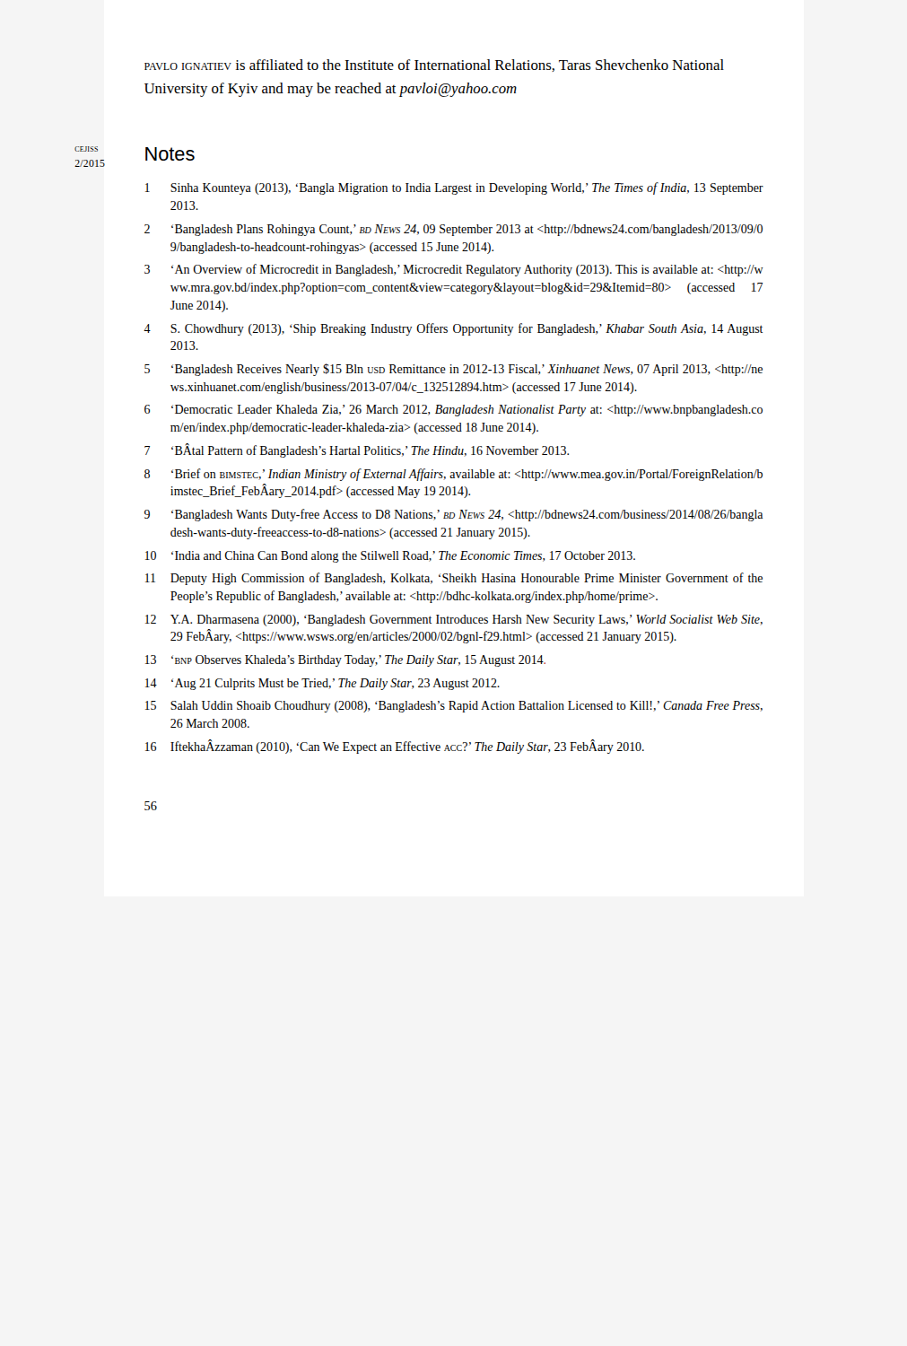pavlo ignatiev is affiliated to the Institute of International Relations, Taras Shevchenko National University of Kyiv and may be reached at pavloi@yahoo.com
cejiss
2/2015
Notes
Sinha Kounteya (2013), ‘Bangla Migration to India Largest in Developing World,’ The Times of India, 13 September 2013.
‘Bangladesh Plans Rohingya Count,’ bd News 24, 09 September 2013 at <http://bdnews24.com/bangladesh/2013/09/09/bangladesh-to-headcount-rohingyas> (accessed 15 June 2014).
‘An Overview of Microcredit in Bangladesh,’ Microcredit Regulatory Authority (2013). This is available at: <http://www.mra.gov.bd/index.php?option=com_content&view=category&layout=blog&id=29&Itemid=80> (accessed 17 June 2014).
S. Chowdhury (2013), ‘Ship Breaking Industry Offers Opportunity for Bangladesh,’ Khabar South Asia, 14 August 2013.
‘Bangladesh Receives Nearly $15 Bln usd Remittance in 2012-13 Fiscal,’ Xinhuanet News, 07 April 2013, <http://news.xinhuanet.com/english/business/2013-07/04/c_132512894.htm> (accessed 17 June 2014).
‘Democratic Leader Khaleda Zia,’ 26 March 2012, Bangladesh Nationalist Party at: <http://www.bnpbangladesh.com/en/index.php/democratic-leader-khaleda-zia> (accessed 18 June 2014).
‘BÂtal Pattern of Bangladesh’s Hartal Politics,’ The Hindu, 16 November 2013.
‘Brief on bimstec,’ Indian Ministry of External Affairs, available at: <http://www.mea.gov.in/Portal/ForeignRelation/bimstec_Brief_FebÂary_2014.pdf> (accessed May 19 2014).
‘Bangladesh Wants Duty-free Access to D8 Nations,’ bd News 24, <http://bdnews24.com/business/2014/08/26/bangladesh-wants-duty-freeaccess-to-d8-nations> (accessed 21 January 2015).
‘India and China Can Bond along the Stilwell Road,’ The Economic Times, 17 October 2013.
Deputy High Commission of Bangladesh, Kolkata, ‘Sheikh Hasina Honourable Prime Minister Government of the People’s Republic of Bangladesh,’ available at: <http://bdhc-kolkata.org/index.php/home/prime>.
Y.A. Dharmasena (2000), ‘Bangladesh Government Introduces Harsh New Security Laws,’ World Socialist Web Site, 29 FebÂary, <https://www.wsws.org/en/articles/2000/02/bgnl-f29.html> (accessed 21 January 2015).
‘bnp Observes Khaleda’s Birthday Today,’ The Daily Star, 15 August 2014.
‘Aug 21 Culprits Must be Tried,’ The Daily Star, 23 August 2012.
Salah Uddin Shoaib Choudhury (2008), ‘Bangladesh’s Rapid Action Battalion Licensed to Kill!,’ Canada Free Press, 26 March 2008.
IftekhaÂzzaman (2010), ‘Can We Expect an Effective acc?’ The Daily Star, 23 FebÂary 2010.
56